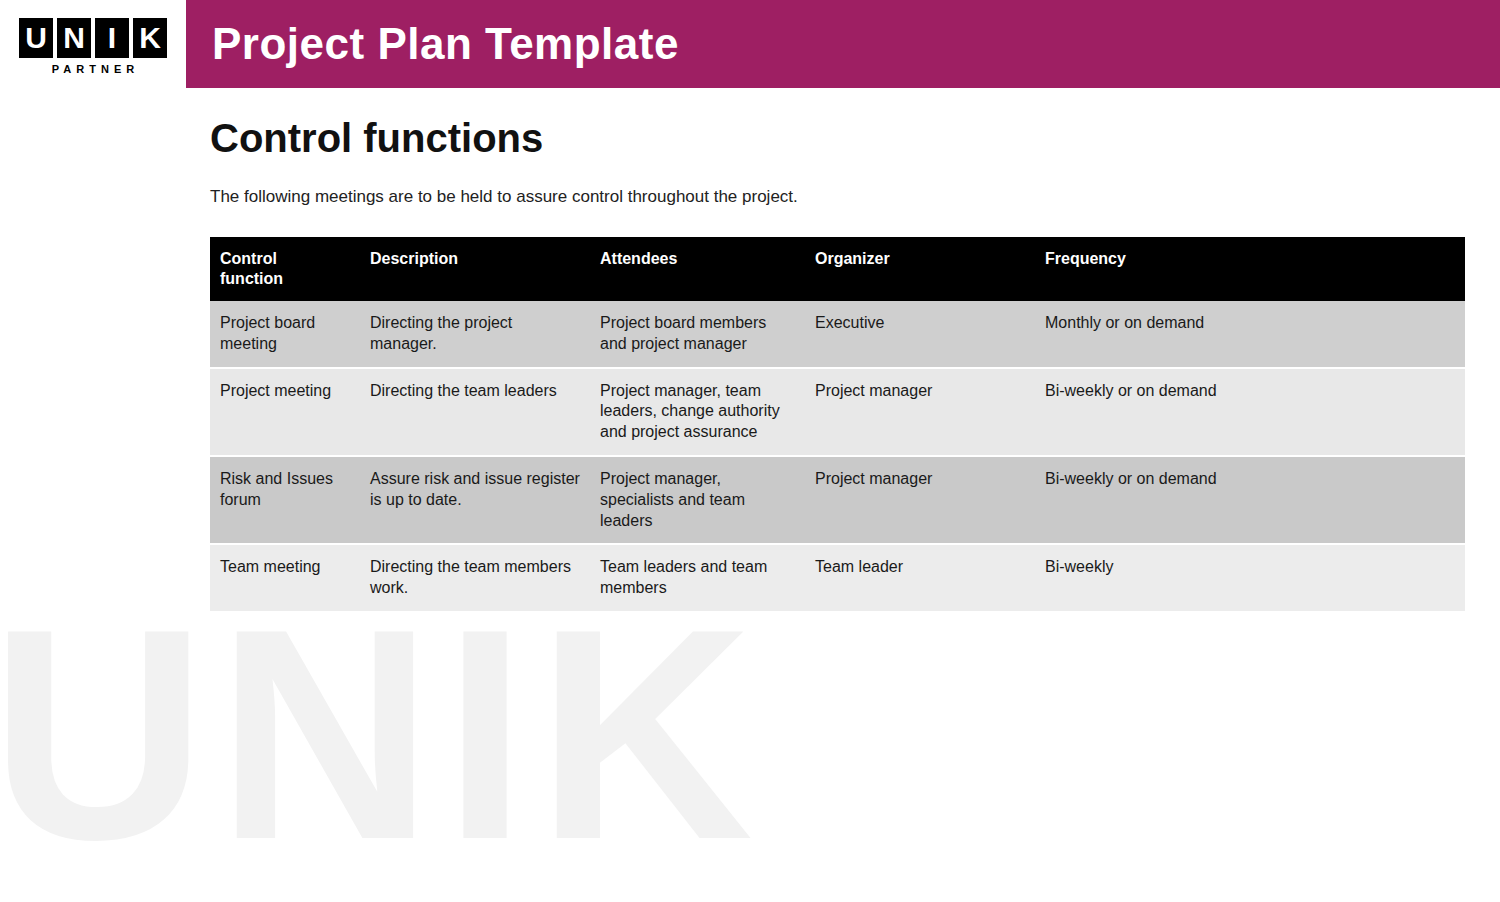UNIK
UNIK
PARTNER
Project Plan Template
Control functions
The following meetings are to be held to assure control throughout the project.
| Control function | Description | Attendees | Organizer | Frequency |
| --- | --- | --- | --- | --- |
| Project board meeting | Directing the project manager. | Project board members and project manager | Executive | Monthly or on demand |
| Project meeting | Directing the team leaders | Project manager, team leaders, change authority and project assurance | Project manager | Bi-weekly or on demand |
| Risk and Issues forum | Assure risk and issue register is up to date. | Project manager, specialists and team leaders | Project manager | Bi-weekly or on demand |
| Team meeting | Directing the team members work. | Team leaders and team members | Team leader | Bi-weekly |